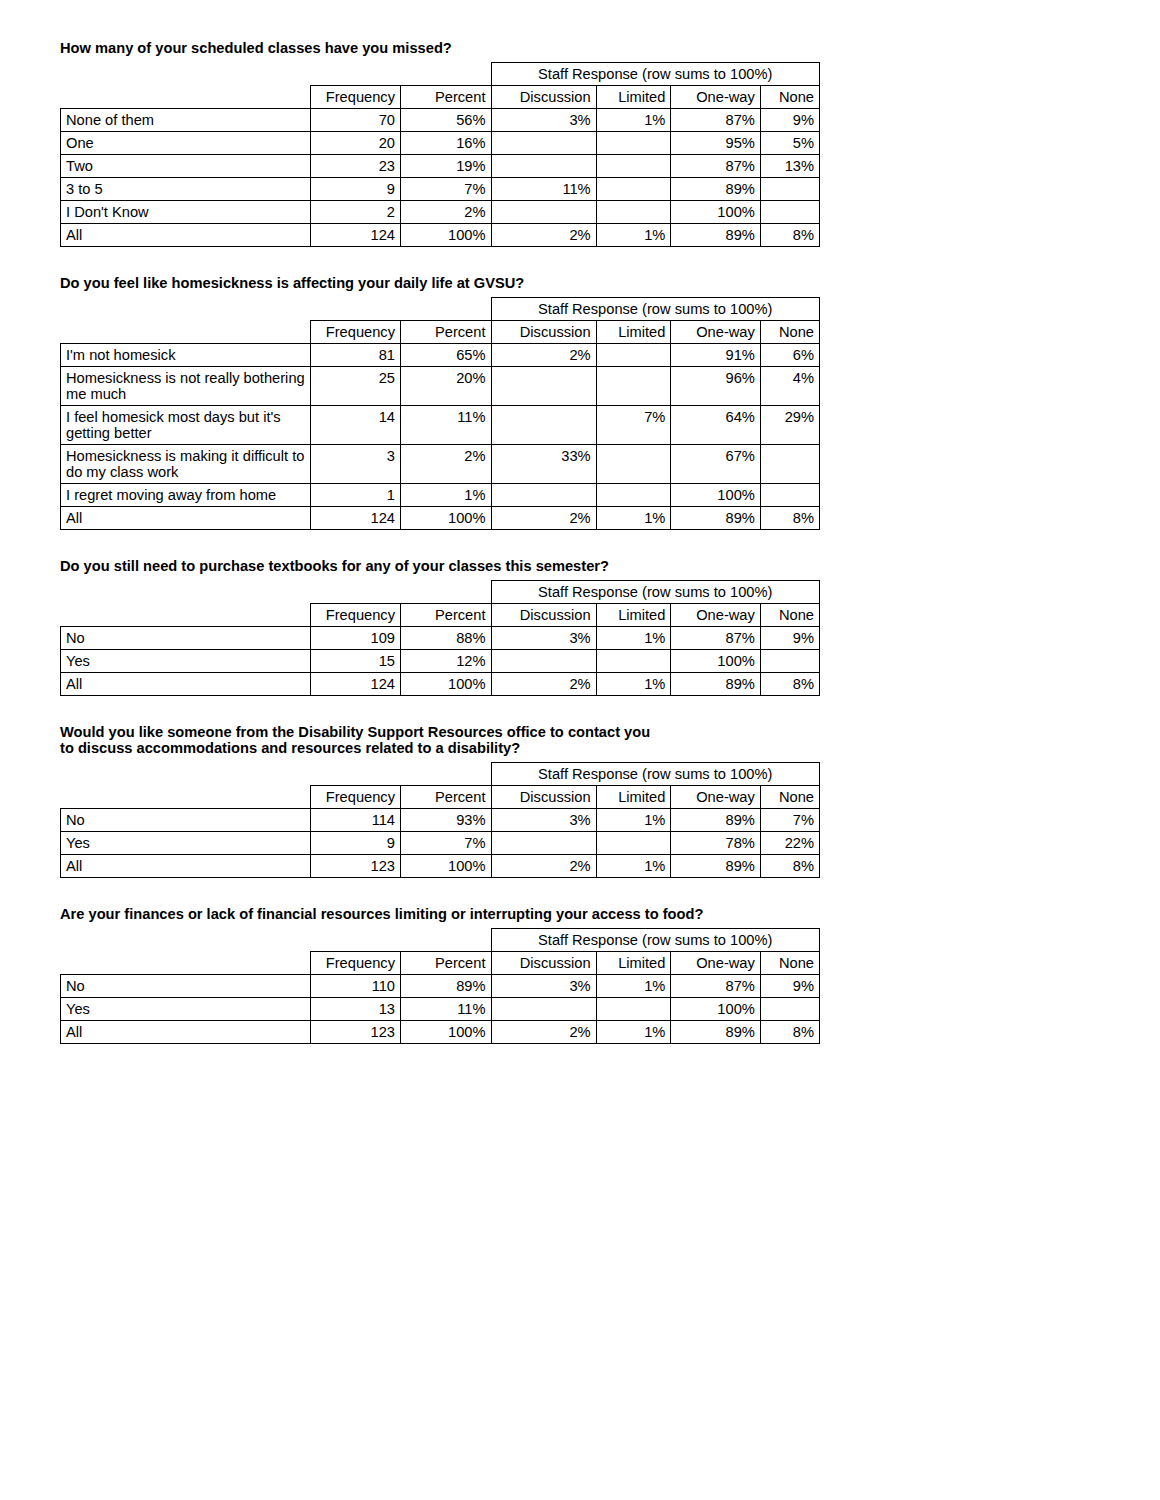How many of your scheduled classes have you missed?
| | | | Staff Response (row sums to 100%) |
| | Frequency | Percent | Discussion | Limited | One-way | None |
| None of them | 70 | 56% | 3% | 1% | 87% | 9% |
| One | 20 | 16% | | | 95% | 5% |
| Two | 23 | 19% | | | 87% | 13% |
| 3 to 5 | 9 | 7% | 11% | | 89% | |
| I Don't Know | 2 | 2% | | | 100% | |
| All | 124 | 100% | 2% | 1% | 89% | 8% |
Do you feel like homesickness is affecting your daily life at GVSU?
| | | | Staff Response (row sums to 100%) |
| | Frequency | Percent | Discussion | Limited | One-way | None |
| I'm not homesick | 81 | 65% | 2% | | 91% | 6% |
| Homesickness is not really bothering me much | 25 | 20% | | | 96% | 4% |
| I feel homesick most days but it's getting better | 14 | 11% | | 7% | 64% | 29% |
| Homesickness is making it difficult to do my class work | 3 | 2% | 33% | | 67% | |
| I regret moving away from home | 1 | 1% | | | 100% | |
| All | 124 | 100% | 2% | 1% | 89% | 8% |
Do you still need to purchase textbooks for any of your classes this semester?
| | | | Staff Response (row sums to 100%) |
| | Frequency | Percent | Discussion | Limited | One-way | None |
| No | 109 | 88% | 3% | 1% | 87% | 9% |
| Yes | 15 | 12% | | | 100% | |
| All | 124 | 100% | 2% | 1% | 89% | 8% |
Would you like someone from the Disability Support Resources office to contact you
to discuss accommodations and resources related to a disability?
| | | | Staff Response (row sums to 100%) |
| | Frequency | Percent | Discussion | Limited | One-way | None |
| No | 114 | 93% | 3% | 1% | 89% | 7% |
| Yes | 9 | 7% | | | 78% | 22% |
| All | 123 | 100% | 2% | 1% | 89% | 8% |
Are your finances or lack of financial resources limiting or interrupting your access to food?
| | | | Staff Response (row sums to 100%) |
| | Frequency | Percent | Discussion | Limited | One-way | None |
| No | 110 | 89% | 3% | 1% | 87% | 9% |
| Yes | 13 | 11% | | | 100% | |
| All | 123 | 100% | 2% | 1% | 89% | 8% |